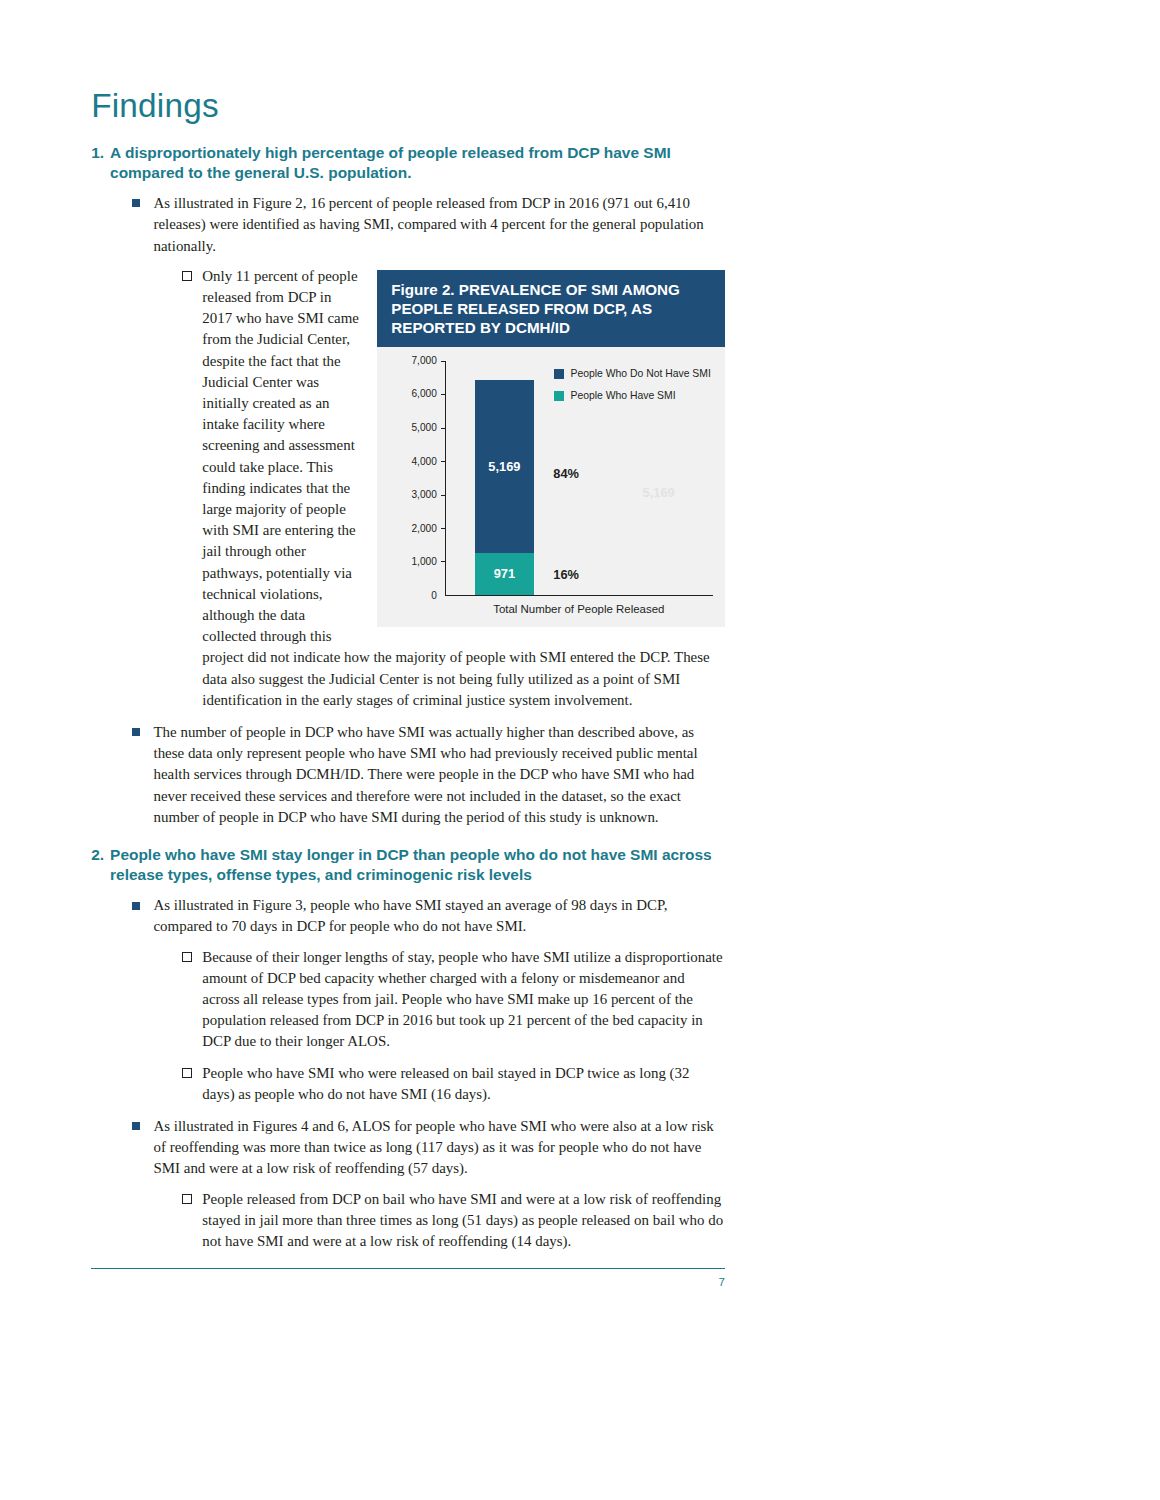Findings
1. A disproportionately high percentage of people released from DCP have SMI compared to the general U.S. population.
As illustrated in Figure 2, 16 percent of people released from DCP in 2016 (971 out 6,410 releases) were identified as having SMI, compared with 4 percent for the general population nationally.
Figure 2. PREVALENCE OF SMI AMONG PEOPLE RELEASED FROM DCP, AS REPORTED BY DCMH/ID
7,000 6,000 5,000 4,000 3,000 2,000 1,000 0
5,169
971
84%
16%
5,169
People Who Do Not Have SMI
People Who Have SMI
Total Number of People Released
Only 11 percent of people released from DCP in 2017 who have SMI came from the Judicial Center, despite the fact that the Judicial Center was initially created as an intake facility where screening and assessment could take place. This finding indicates that the large majority of people with SMI are entering the jail through other pathways, potentially via technical violations, although the data collected through this project did not indicate how the majority of people with SMI entered the DCP. These data also suggest the Judicial Center is not being fully utilized as a point of SMI identification in the early stages of criminal justice system involvement.
The number of people in DCP who have SMI was actually higher than described above, as these data only represent people who have SMI who had previously received public mental health services through DCMH/ID. There were people in the DCP who have SMI who had never received these services and therefore were not included in the dataset, so the exact number of people in DCP who have SMI during the period of this study is unknown.
2. People who have SMI stay longer in DCP than people who do not have SMI across release types, offense types, and criminogenic risk levels
As illustrated in Figure 3, people who have SMI stayed an average of 98 days in DCP, compared to 70 days in DCP for people who do not have SMI.
Because of their longer lengths of stay, people who have SMI utilize a disproportionate amount of DCP bed capacity whether charged with a felony or misdemeanor and across all release types from jail. People who have SMI make up 16 percent of the population released from DCP in 2016 but took up 21 percent of the bed capacity in DCP due to their longer ALOS.
People who have SMI who were released on bail stayed in DCP twice as long (32 days) as people who do not have SMI (16 days).
As illustrated in Figures 4 and 6, ALOS for people who have SMI who were also at a low risk of reoffending was more than twice as long (117 days) as it was for people who do not have SMI and were at a low risk of reoffending (57 days).
People released from DCP on bail who have SMI and were at a low risk of reoffending stayed in jail more than three times as long (51 days) as people released on bail who do not have SMI and were at a low risk of reoffending (14 days).
7